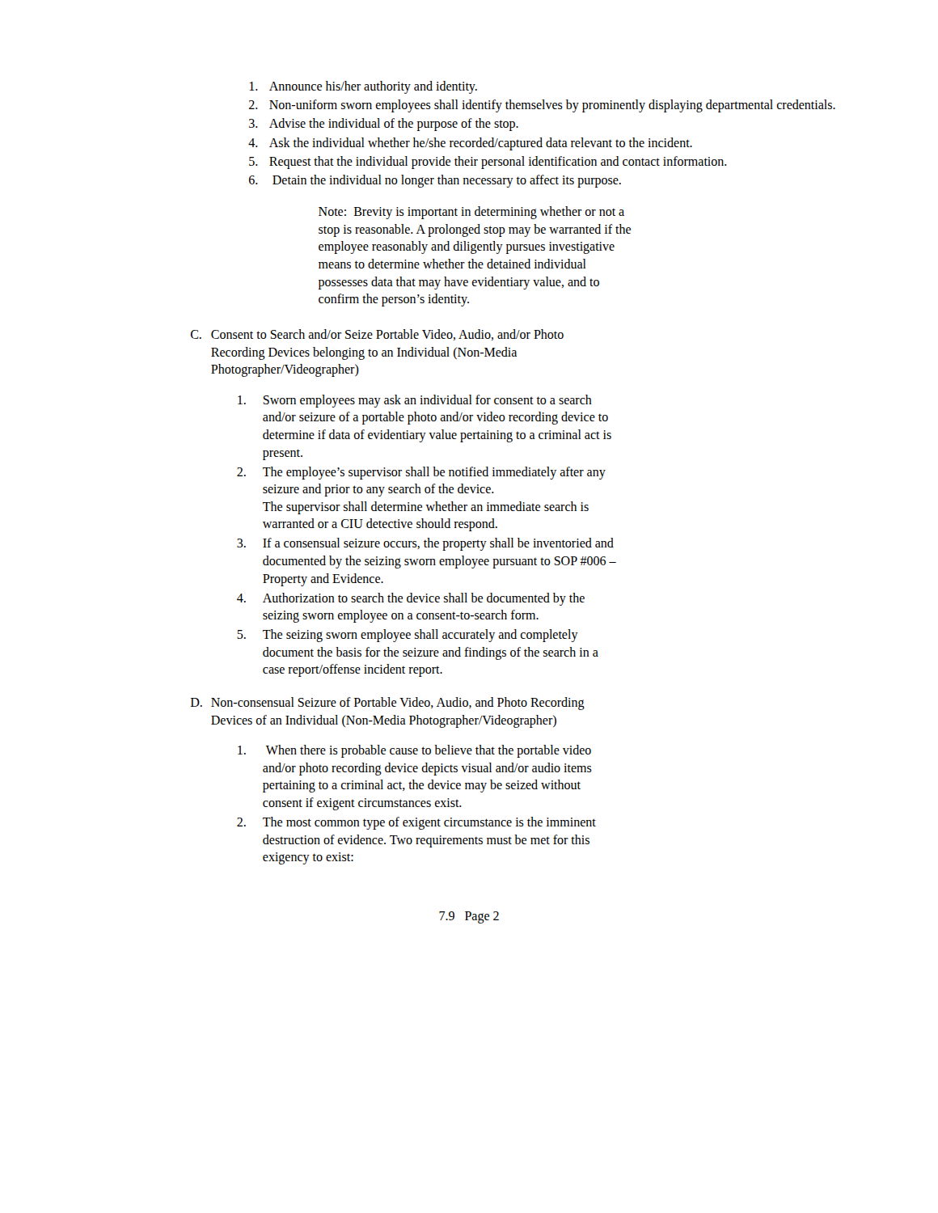1. Announce his/her authority and identity.
2. Non-uniform sworn employees shall identify themselves by prominently displaying departmental credentials.
3. Advise the individual of the purpose of the stop.
4. Ask the individual whether he/she recorded/captured data relevant to the incident.
5. Request that the individual provide their personal identification and contact information.
6. Detain the individual no longer than necessary to affect its purpose.
Note: Brevity is important in determining whether or not a stop is reasonable. A prolonged stop may be warranted if the employee reasonably and diligently pursues investigative means to determine whether the detained individual possesses data that may have evidentiary value, and to confirm the person’s identity.
C. Consent to Search and/or Seize Portable Video, Audio, and/or Photo Recording Devices belonging to an Individual (Non-Media Photographer/Videographer)
1. Sworn employees may ask an individual for consent to a search and/or seizure of a portable photo and/or video recording device to determine if data of evidentiary value pertaining to a criminal act is present.
2. The employee’s supervisor shall be notified immediately after any seizure and prior to any search of the device. The supervisor shall determine whether an immediate search is warranted or a CIU detective should respond.
3. If a consensual seizure occurs, the property shall be inventoried and documented by the seizing sworn employee pursuant to SOP #006 – Property and Evidence.
4. Authorization to search the device shall be documented by the seizing sworn employee on a consent-to-search form.
5. The seizing sworn employee shall accurately and completely document the basis for the seizure and findings of the search in a case report/offense incident report.
D. Non-consensual Seizure of Portable Video, Audio, and Photo Recording Devices of an Individual (Non-Media Photographer/Videographer)
1. When there is probable cause to believe that the portable video and/or photo recording device depicts visual and/or audio items pertaining to a criminal act, the device may be seized without consent if exigent circumstances exist.
2. The most common type of exigent circumstance is the imminent destruction of evidence. Two requirements must be met for this exigency to exist:
7.9 Page 2